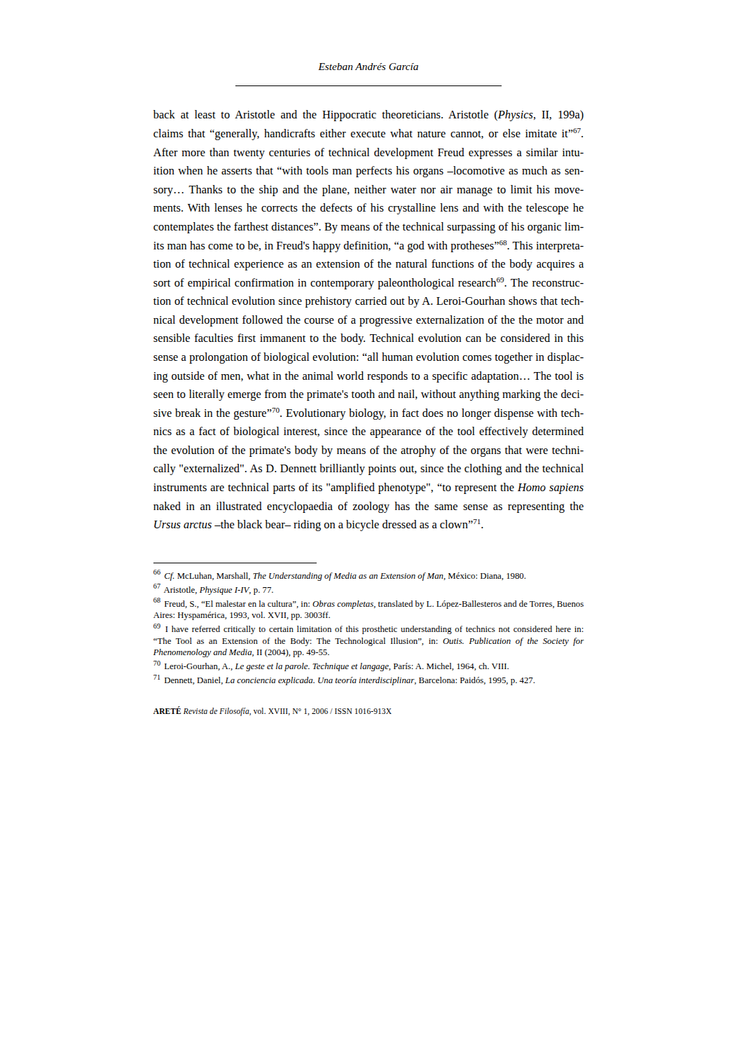Esteban Andrés García
back at least to Aristotle and the Hippocratic theoreticians. Aristotle (Physics, II, 199a) claims that “generally, handicrafts either execute what nature cannot, or else imitate it”67. After more than twenty centuries of technical development Freud expresses a similar intuition when he asserts that “with tools man perfects his organs –locomotive as much as sensory… Thanks to the ship and the plane, neither water nor air manage to limit his movements. With lenses he corrects the defects of his crystalline lens and with the telescope he contemplates the farthest distances”. By means of the technical surpassing of his organic limits man has come to be, in Freud's happy definition, “a god with protheses”68. This interpretation of technical experience as an extension of the natural functions of the body acquires a sort of empirical confirmation in contemporary paleonthological research69. The reconstruction of technical evolution since prehistory carried out by A. Leroi-Gourhan shows that technical development followed the course of a progressive externalization of the the motor and sensible faculties first immanent to the body. Technical evolution can be considered in this sense a prolongation of biological evolution: “all human evolution comes together in displacing outside of men, what in the animal world responds to a specific adaptation… The tool is seen to literally emerge from the primate's tooth and nail, without anything marking the decisive break in the gesture”70. Evolutionary biology, in fact does no longer dispense with technics as a fact of biological interest, since the appearance of the tool effectively determined the evolution of the primate's body by means of the atrophy of the organs that were technically "externalized". As D. Dennett brilliantly points out, since the clothing and the technical instruments are technical parts of its "amplified phenotype", “to represent the Homo sapiens naked in an illustrated encyclopaedia of zoology has the same sense as representing the Ursus arctus –the black bear– riding on a bicycle dressed as a clown”71.
66 Cf. McLuhan, Marshall, The Understanding of Media as an Extension of Man, México: Diana, 1980.
67 Aristotle, Physique I-IV, p. 77.
68 Freud, S., “El malestar en la cultura”, in: Obras completas, translated by L. López-Ballesteros and de Torres, Buenos Aires: Hyspamérica, 1993, vol. XVII, pp. 3003ff.
69 I have referred critically to certain limitation of this prosthetic understanding of technics not considered here in: “The Tool as an Extension of the Body: The Technological Illusion”, in: Outis. Publication of the Society for Phenomenology and Media, II (2004), pp. 49-55.
70 Leroi-Gourhan, A., Le geste et la parole. Technique et langage, París: A. Michel, 1964, ch. VIII.
71 Dennett, Daniel, La conciencia explicada. Una teoría interdisciplinar, Barcelona: Paidós, 1995, p. 427.
ARETÉ Revista de Filosofía, vol. XVIII, N° 1, 2006 / ISSN 1016-913X